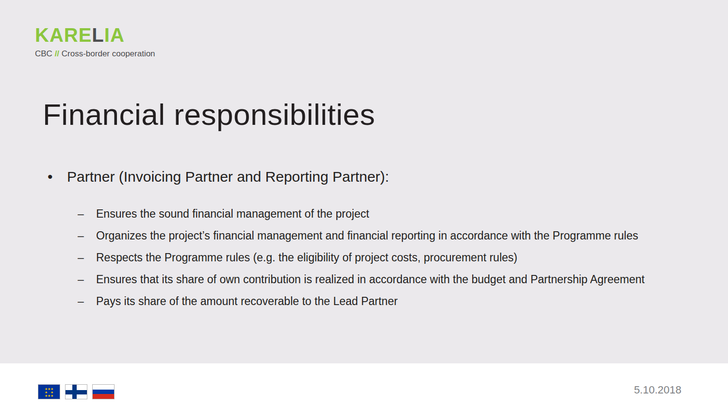KARELIA
CBC // Cross-border cooperation
Financial responsibilities
Partner (Invoicing Partner and Reporting Partner):
Ensures the sound financial management of the project
Organizes the project’s financial management and financial reporting in accordance with the Programme rules
Respects the Programme rules (e.g. the eligibility of project costs, procurement rules)
Ensures that its share of own contribution is realized in accordance with the budget and Partnership Agreement
Pays its share of the amount recoverable to the Lead Partner
★★★
★ ★
★★★
5.10.2018